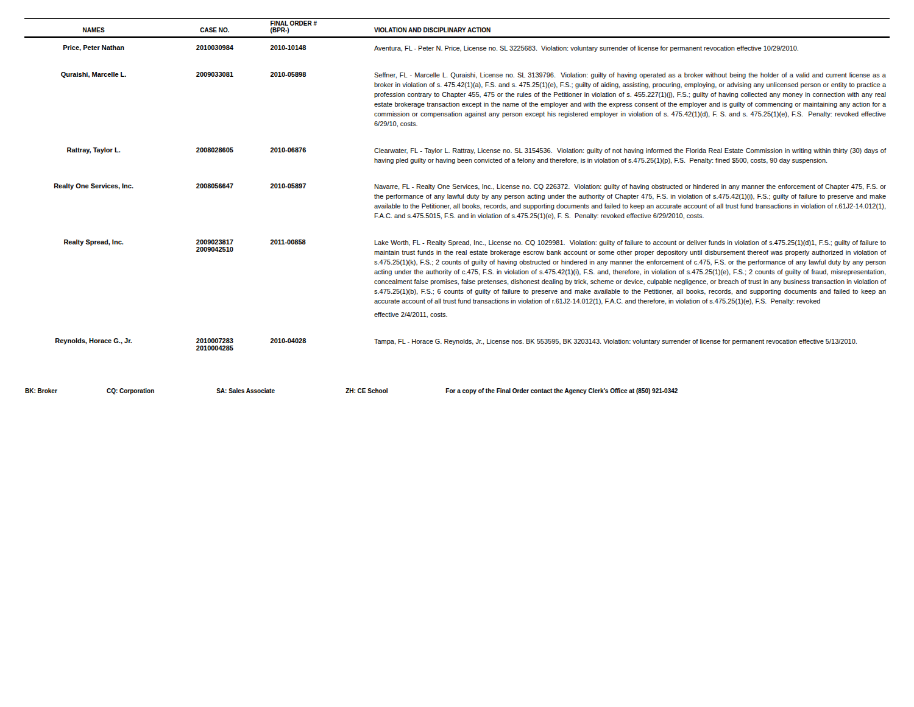| NAMES | CASE NO. | FINAL ORDER # (BPR-) | VIOLATION AND DISCIPLINARY ACTION |
| --- | --- | --- | --- |
| Price, Peter Nathan | 2010030984 | 2010-10148 | Aventura, FL - Peter N. Price, License no. SL 3225683. Violation: voluntary surrender of license for permanent revocation effective 10/29/2010. |
| Quraishi, Marcelle L. | 2009033081 | 2010-05898 | Seffner, FL - Marcelle L. Quraishi, License no. SL 3139796. Violation: guilty of having operated as a broker without being the holder of a valid and current license as a broker in violation of s. 475.42(1)(a), F.S. and s. 475.25(1)(e), F.S.; guilty of aiding, assisting, procuring, employing, or advising any unlicensed person or entity to practice a profession contrary to Chapter 455, 475 or the rules of the Petitioner in violation of s. 455.227(1)(j), F.S.; guilty of having collected any money in connection with any real estate brokerage transaction except in the name of the employer and with the express consent of the employer and is guilty of commencing or maintaining any action for a commission or compensation against any person except his registered employer in violation of s. 475.42(1)(d), F. S. and s. 475.25(1)(e), F.S. Penalty: revoked effective 6/29/10, costs. |
| Rattray, Taylor L. | 2008028605 | 2010-06876 | Clearwater, FL - Taylor L. Rattray, License no. SL 3154536. Violation: guilty of not having informed the Florida Real Estate Commission in writing within thirty (30) days of having pled guilty or having been convicted of a felony and therefore, is in violation of s.475.25(1)(p), F.S. Penalty: fined $500, costs, 90 day suspension. |
| Realty One Services, Inc. | 2008056647 | 2010-05897 | Navarre, FL - Realty One Services, Inc., License no. CQ 226372. Violation: guilty of having obstructed or hindered in any manner the enforcement of Chapter 475, F.S. or the performance of any lawful duty by any person acting under the authority of Chapter 475, F.S. in violation of s.475.42(1)(i), F.S.; guilty of failure to preserve and make available to the Petitioner, all books, records, and supporting documents and failed to keep an accurate account of all trust fund transactions in violation of r.61J2-14.012(1), F.A.C. and s.475.5015, F.S. and in violation of s.475.25(1)(e), F. S. Penalty: revoked effective 6/29/2010, costs. |
| Realty Spread, Inc. | 2009023817 2009042510 | 2011-00858 | Lake Worth, FL - Realty Spread, Inc., License no. CQ 1029981. Violation: guilty of failure to account or deliver funds in violation of s.475.25(1)(d)1, F.S.; guilty of failure to maintain trust funds in the real estate brokerage escrow bank account or some other proper depository until disbursement thereof was properly authorized in violation of s.475.25(1)(k), F.S.; 2 counts of guilty of having obstructed or hindered in any manner the enforcement of c.475, F.S. or the performance of any lawful duty by any person acting under the authority of c.475, F.S. in violation of s.475.42(1)(i), F.S. and, therefore, in violation of s.475.25(1)(e), F.S.; 2 counts of guilty of fraud, misrepresentation, concealment false promises, false pretenses, dishonest dealing by trick, scheme or device, culpable negligence, or breach of trust in any business transaction in violation of s.475.25(1)(b), F.S.; 6 counts of guilty of failure to preserve and make available to the Petitioner, all books, records, and supporting documents and failed to keep an accurate account of all trust fund transactions in violation of r.61J2-14.012(1), F.A.C. and therefore, in violation of s.475.25(1)(e), F.S. Penalty: revoked effective 2/4/2011, costs. |
| Reynolds, Horace G., Jr. | 2010007283 2010004285 | 2010-04028 | Tampa, FL - Horace G. Reynolds, Jr., License nos. BK 553595, BK 3203143. Violation: voluntary surrender of license for permanent revocation effective 5/13/2010. |
| BK: Broker | CQ: Corporation | SA: Sales Associate | ZH: CE School | For a copy of the Final Order contact the Agency Clerk’s Office at (850) 921-0342 |